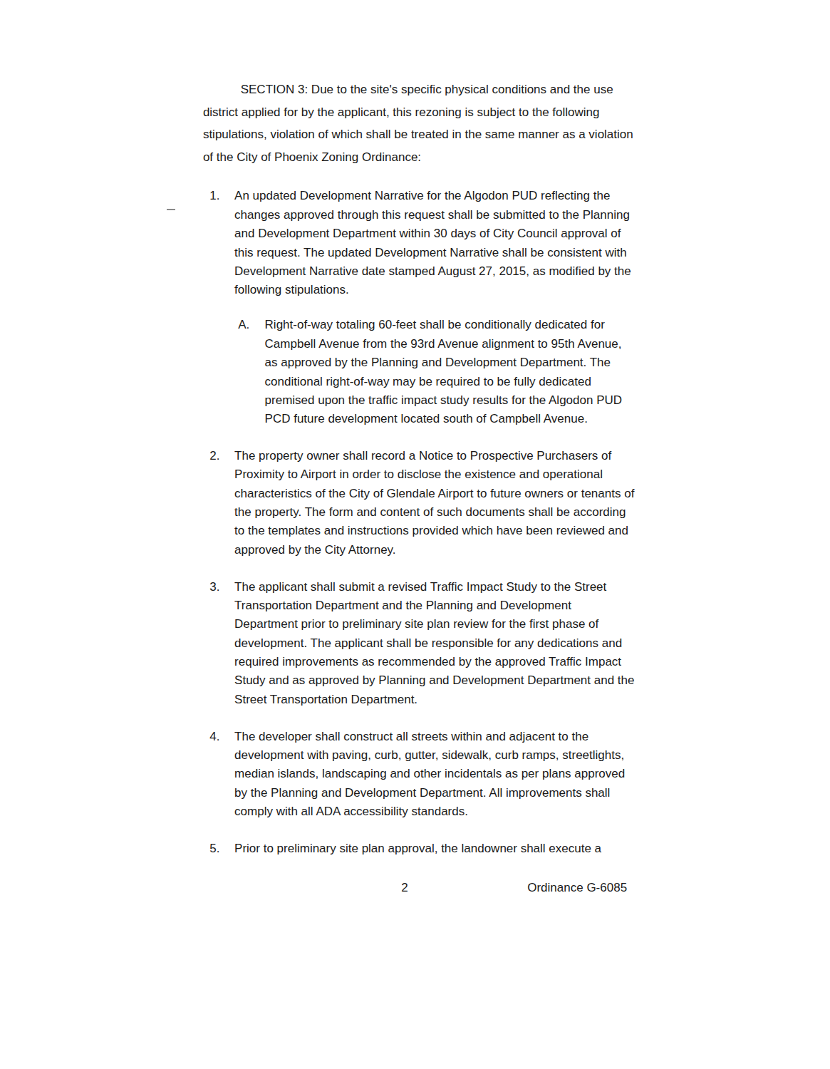SECTION 3: Due to the site's specific physical conditions and the use district applied for by the applicant, this rezoning is subject to the following stipulations, violation of which shall be treated in the same manner as a violation of the City of Phoenix Zoning Ordinance:
1. An updated Development Narrative for the Algodon PUD reflecting the changes approved through this request shall be submitted to the Planning and Development Department within 30 days of City Council approval of this request. The updated Development Narrative shall be consistent with
Development Narrative date stamped August 27, 2015, as modified by the following stipulations.
A. Right-of-way totaling 60-feet shall be conditionally dedicated for Campbell Avenue from the 93rd Avenue alignment to 95th Avenue, as approved by the Planning and Development Department. The conditional right-of-way may be required to be fully dedicated premised upon the traffic impact study results for the Algodon PUD PCD future development located south of Campbell Avenue.
2. The property owner shall record a Notice to Prospective Purchasers of Proximity to Airport in order to disclose the existence and operational characteristics of the City of Glendale Airport to future owners or tenants of the property. The form and content of such documents shall be according to the templates and instructions provided which have been reviewed and approved by the City Attorney.
3. The applicant shall submit a revised Traffic Impact Study to the Street Transportation Department and the Planning and Development Department prior to preliminary site plan review for the first phase of development. The applicant shall be responsible for any dedications and required improvements as recommended by the approved Traffic Impact Study and as approved by Planning and Development Department and the Street Transportation Department.
4. The developer shall construct all streets within and adjacent to the development with paving, curb, gutter, sidewalk, curb ramps, streetlights, median islands, landscaping and other incidentals as per plans approved by the Planning and Development Department. All improvements shall comply with all ADA accessibility standards.
5. Prior to preliminary site plan approval, the landowner shall execute a
2 Ordinance G-6085